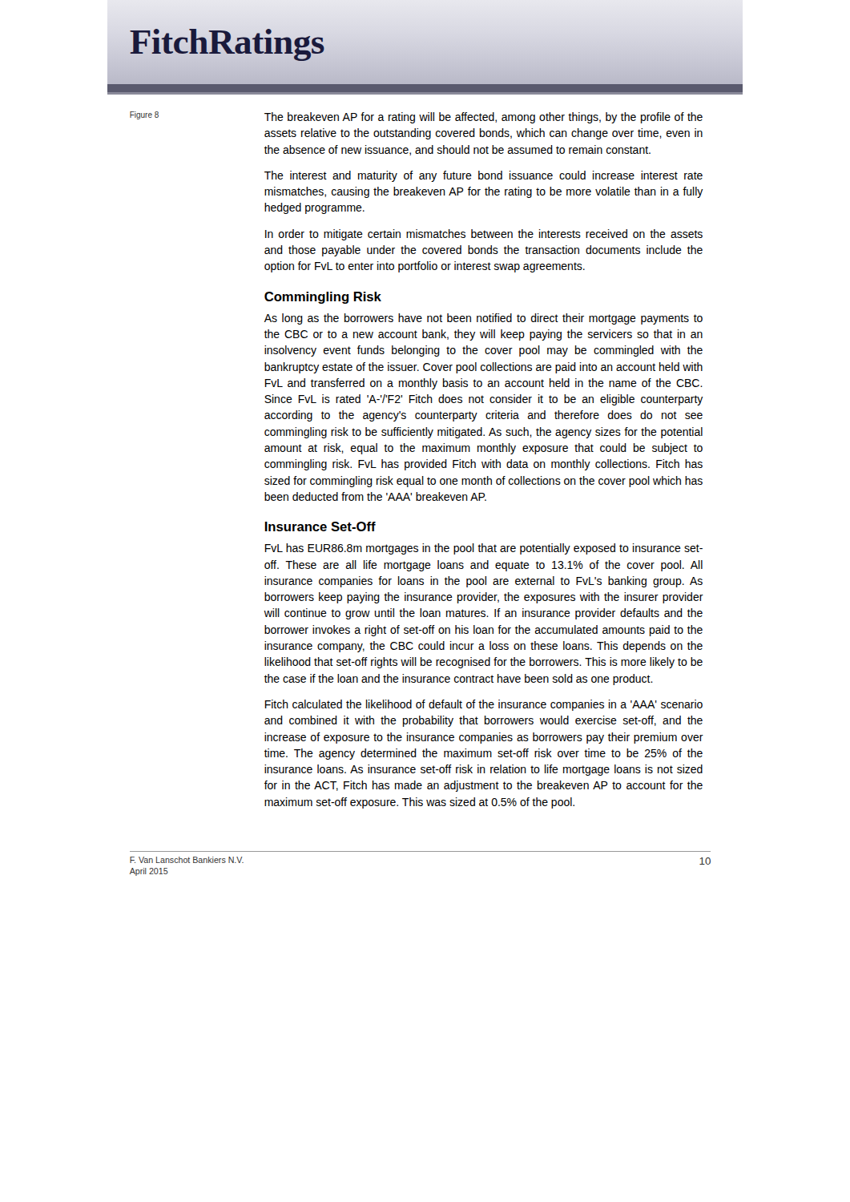Fitch Ratings
Figure 8
The breakeven AP for a rating will be affected, among other things, by the profile of the assets relative to the outstanding covered bonds, which can change over time, even in the absence of new issuance, and should not be assumed to remain constant.
The interest and maturity of any future bond issuance could increase interest rate mismatches, causing the breakeven AP for the rating to be more volatile than in a fully hedged programme.
In order to mitigate certain mismatches between the interests received on the assets and those payable under the covered bonds the transaction documents include the option for FvL to enter into portfolio or interest swap agreements.
Commingling Risk
As long as the borrowers have not been notified to direct their mortgage payments to the CBC or to a new account bank, they will keep paying the servicers so that in an insolvency event funds belonging to the cover pool may be commingled with the bankruptcy estate of the issuer. Cover pool collections are paid into an account held with FvL and transferred on a monthly basis to an account held in the name of the CBC. Since FvL is rated 'A-'/'F2' Fitch does not consider it to be an eligible counterparty according to the agency's counterparty criteria and therefore does do not see commingling risk to be sufficiently mitigated. As such, the agency sizes for the potential amount at risk, equal to the maximum monthly exposure that could be subject to commingling risk. FvL has provided Fitch with data on monthly collections. Fitch has sized for commingling risk equal to one month of collections on the cover pool which has been deducted from the 'AAA' breakeven AP.
Insurance Set-Off
FvL has EUR86.8m mortgages in the pool that are potentially exposed to insurance set-off. These are all life mortgage loans and equate to 13.1% of the cover pool. All insurance companies for loans in the pool are external to FvL's banking group. As borrowers keep paying the insurance provider, the exposures with the insurer provider will continue to grow until the loan matures. If an insurance provider defaults and the borrower invokes a right of set-off on his loan for the accumulated amounts paid to the insurance company, the CBC could incur a loss on these loans. This depends on the likelihood that set-off rights will be recognised for the borrowers. This is more likely to be the case if the loan and the insurance contract have been sold as one product.
Fitch calculated the likelihood of default of the insurance companies in a 'AAA' scenario and combined it with the probability that borrowers would exercise set-off, and the increase of exposure to the insurance companies as borrowers pay their premium over time. The agency determined the maximum set-off risk over time to be 25% of the insurance loans. As insurance set-off risk in relation to life mortgage loans is not sized for in the ACT, Fitch has made an adjustment to the breakeven AP to account for the maximum set-off exposure. This was sized at 0.5% of the pool.
F. Van Lanschot Bankiers N.V.
April 2015
10